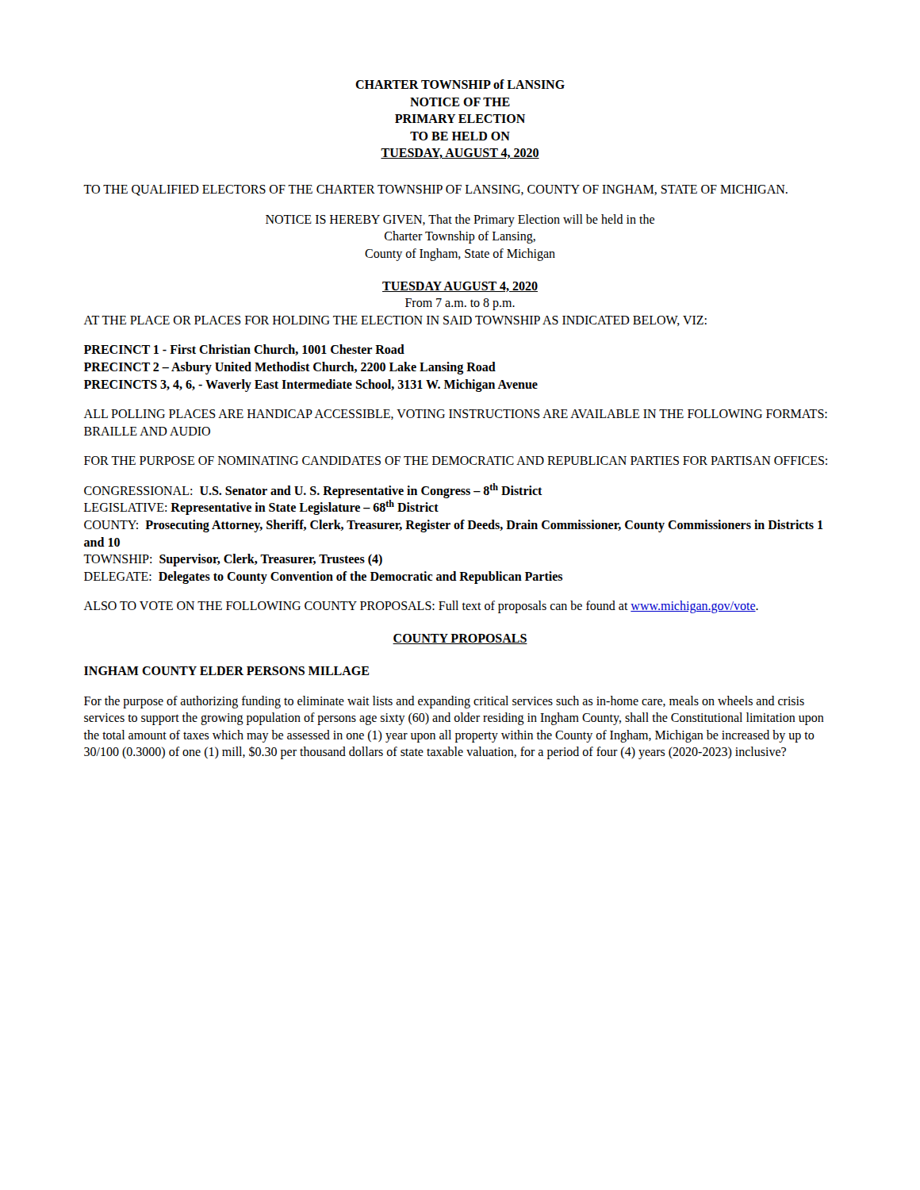CHARTER TOWNSHIP of LANSING
NOTICE OF THE
PRIMARY ELECTION
TO BE HELD ON
TUESDAY, AUGUST 4, 2020
TO THE QUALIFIED ELECTORS OF THE CHARTER TOWNSHIP OF LANSING, COUNTY OF INGHAM, STATE OF MICHIGAN.
NOTICE IS HEREBY GIVEN, That the Primary Election will be held in the
Charter Township of Lansing,
County of Ingham, State of Michigan
TUESDAY AUGUST 4, 2020
From 7 a.m. to 8 p.m.
AT THE PLACE OR PLACES FOR HOLDING THE ELECTION IN SAID TOWNSHIP AS INDICATED BELOW, VIZ:
PRECINCT 1 - First Christian Church, 1001 Chester Road
PRECINCT 2 – Asbury United Methodist Church, 2200 Lake Lansing Road
PRECINCTS 3, 4, 6, - Waverly East Intermediate School, 3131 W. Michigan Avenue
ALL POLLING PLACES ARE HANDICAP ACCESSIBLE, VOTING INSTRUCTIONS ARE AVAILABLE IN THE FOLLOWING FORMATS: BRAILLE AND AUDIO
FOR THE PURPOSE OF NOMINATING CANDIDATES OF THE DEMOCRATIC AND REPUBLICAN PARTIES FOR PARTISAN OFFICES:
CONGRESSIONAL: U.S. Senator and U. S. Representative in Congress – 8th District
LEGISLATIVE: Representative in State Legislature – 68th District
COUNTY: Prosecuting Attorney, Sheriff, Clerk, Treasurer, Register of Deeds, Drain Commissioner, County Commissioners in Districts 1 and 10
TOWNSHIP: Supervisor, Clerk, Treasurer, Trustees (4)
DELEGATE: Delegates to County Convention of the Democratic and Republican Parties
ALSO TO VOTE ON THE FOLLOWING COUNTY PROPOSALS: Full text of proposals can be found at www.michigan.gov/vote.
COUNTY PROPOSALS
INGHAM COUNTY ELDER PERSONS MILLAGE
For the purpose of authorizing funding to eliminate wait lists and expanding critical services such as in-home care, meals on wheels and crisis services to support the growing population of persons age sixty (60) and older residing in Ingham County, shall the Constitutional limitation upon the total amount of taxes which may be assessed in one (1) year upon all property within the County of Ingham, Michigan be increased by up to 30/100 (0.3000) of one (1) mill, $0.30 per thousand dollars of state taxable valuation, for a period of four (4) years (2020-2023) inclusive?